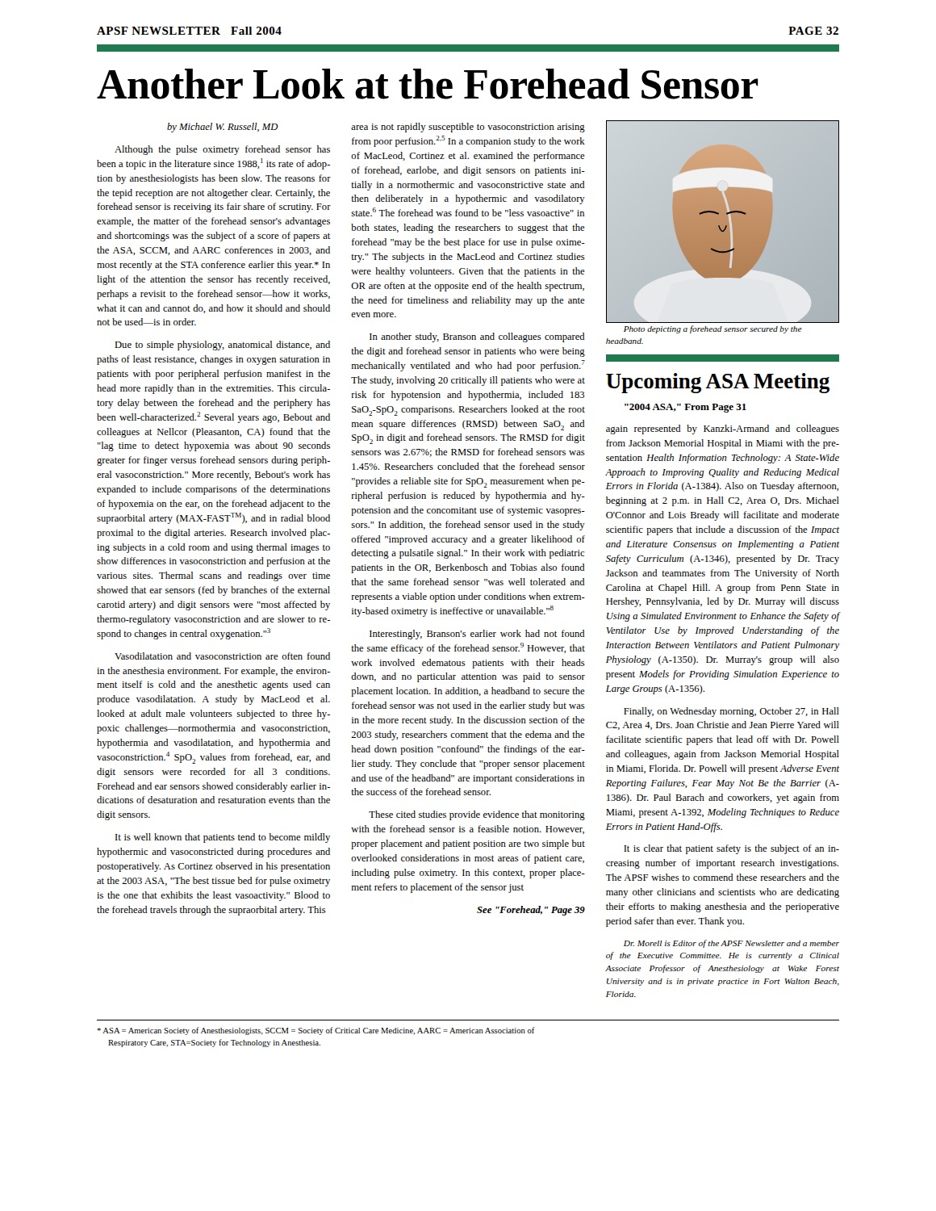APSF NEWSLETTER Fall 2004
PAGE 32
Another Look at the Forehead Sensor
by Michael W. Russell, MD
Although the pulse oximetry forehead sensor has been a topic in the literature since 1988,1 its rate of adoption by anesthesiologists has been slow. The reasons for the tepid reception are not altogether clear. Certainly, the forehead sensor is receiving its fair share of scrutiny. For example, the matter of the forehead sensor's advantages and shortcomings was the subject of a score of papers at the ASA, SCCM, and AARC conferences in 2003, and most recently at the STA conference earlier this year.* In light of the attention the sensor has recently received, perhaps a revisit to the forehead sensor—how it works, what it can and cannot do, and how it should and should not be used—is in order.
Due to simple physiology, anatomical distance, and paths of least resistance, changes in oxygen saturation in patients with poor peripheral perfusion manifest in the head more rapidly than in the extremities. This circulatory delay between the forehead and the periphery has been well-characterized.2 Several years ago, Bebout and colleagues at Nellcor (Pleasanton, CA) found that the "lag time to detect hypoxemia was about 90 seconds greater for finger versus forehead sensors during peripheral vasoconstriction." More recently, Bebout's work has expanded to include comparisons of the determinations of hypoxemia on the ear, on the forehead adjacent to the supraorbital artery (MAX-FASTTM), and in radial blood proximal to the digital arteries. Research involved placing subjects in a cold room and using thermal images to show differences in vasoconstriction and perfusion at the various sites. Thermal scans and readings over time showed that ear sensors (fed by branches of the external carotid artery) and digit sensors were "most affected by thermo-regulatory vasoconstriction and are slower to respond to changes in central oxygenation."3
Vasodilatation and vasoconstriction are often found in the anesthesia environment. For example, the environment itself is cold and the anesthetic agents used can produce vasodilatation. A study by MacLeod et al. looked at adult male volunteers subjected to three hypoxic challenges—normothermia and vasoconstriction, hypothermia and vasodilatation, and hypothermia and vasoconstriction.4 SpO2 values from forehead, ear, and digit sensors were recorded for all 3 conditions. Forehead and ear sensors showed considerably earlier indications of desaturation and resaturation events than the digit sensors.
It is well known that patients tend to become mildly hypothermic and vasoconstricted during procedures and postoperatively. As Cortinez observed in his presentation at the 2003 ASA, "The best tissue bed for pulse oximetry is the one that exhibits the least vasoactivity." Blood to the forehead travels through the supraorbital artery. This
area is not rapidly susceptible to vasoconstriction arising from poor perfusion.2,5 In a companion study to the work of MacLeod, Cortinez et al. examined the performance of forehead, earlobe, and digit sensors on patients initially in a normothermic and vasoconstrictive state and then deliberately in a hypothermic and vasodilatory state.6 The forehead was found to be "less vasoactive" in both states, leading the researchers to suggest that the forehead "may be the best place for use in pulse oximetry." The subjects in the MacLeod and Cortinez studies were healthy volunteers. Given that the patients in the OR are often at the opposite end of the health spectrum, the need for timeliness and reliability may up the ante even more.
In another study, Branson and colleagues compared the digit and forehead sensor in patients who were being mechanically ventilated and who had poor perfusion.7 The study, involving 20 critically ill patients who were at risk for hypotension and hypothermia, included 183 SaO2-SpO2 comparisons. Researchers looked at the root mean square differences (RMSD) between SaO2 and SpO2 in digit and forehead sensors. The RMSD for digit sensors was 2.67%; the RMSD for forehead sensors was 1.45%. Researchers concluded that the forehead sensor "provides a reliable site for SpO2 measurement when peripheral perfusion is reduced by hypothermia and hypotension and the concomitant use of systemic vasopressors." In addition, the forehead sensor used in the study offered "improved accuracy and a greater likelihood of detecting a pulsatile signal." In their work with pediatric patients in the OR, Berkenbosch and Tobias also found that the same forehead sensor "was well tolerated and represents a viable option under conditions when extremity-based oximetry is ineffective or unavailable."8
Interestingly, Branson's earlier work had not found the same efficacy of the forehead sensor.9 However, that work involved edematous patients with their heads down, and no particular attention was paid to sensor placement location. In addition, a headband to secure the forehead sensor was not used in the earlier study but was in the more recent study. In the discussion section of the 2003 study, researchers comment that the edema and the head down position "confound" the findings of the earlier study. They conclude that "proper sensor placement and use of the headband" are important considerations in the success of the forehead sensor.
These cited studies provide evidence that monitoring with the forehead sensor is a feasible notion. However, proper placement and patient position are two simple but overlooked considerations in most areas of patient care, including pulse oximetry. In this context, proper placement refers to placement of the sensor just
See "Forehead," Page 39
Photo depicting a forehead sensor secured by the headband.
Upcoming ASA Meeting
"2004 ASA," From Page 31
again represented by Kanzki-Armand and colleagues from Jackson Memorial Hospital in Miami with the presentation Health Information Technology: A State-Wide Approach to Improving Quality and Reducing Medical Errors in Florida (A-1384). Also on Tuesday afternoon, beginning at 2 p.m. in Hall C2, Area O, Drs. Michael O'Connor and Lois Bready will facilitate and moderate scientific papers that include a discussion of the Impact and Literature Consensus on Implementing a Patient Safety Curriculum (A-1346), presented by Dr. Tracy Jackson and teammates from The University of North Carolina at Chapel Hill. A group from Penn State in Hershey, Pennsylvania, led by Dr. Murray will discuss Using a Simulated Environment to Enhance the Safety of Ventilator Use by Improved Understanding of the Interaction Between Ventilators and Patient Pulmonary Physiology (A-1350). Dr. Murray's group will also present Models for Providing Simulation Experience to Large Groups (A-1356).
Finally, on Wednesday morning, October 27, in Hall C2, Area 4, Drs. Joan Christie and Jean Pierre Yared will facilitate scientific papers that lead off with Dr. Powell and colleagues, again from Jackson Memorial Hospital in Miami, Florida. Dr. Powell will present Adverse Event Reporting Failures, Fear May Not Be the Barrier (A-1386). Dr. Paul Barach and coworkers, yet again from Miami, present A-1392, Modeling Techniques to Reduce Errors in Patient Hand-Offs.
It is clear that patient safety is the subject of an increasing number of important research investigations. The APSF wishes to commend these researchers and the many other clinicians and scientists who are dedicating their efforts to making anesthesia and the perioperative period safer than ever. Thank you.
Dr. Morell is Editor of the APSF Newsletter and a member of the Executive Committee. He is currently a Clinical Associate Professor of Anesthesiology at Wake Forest University and is in private practice in Fort Walton Beach, Florida.
* ASA = American Society of Anesthesiologists, SCCM = Society of Critical Care Medicine, AARC = American Association of Respiratory Care, STA=Society for Technology in Anesthesia.